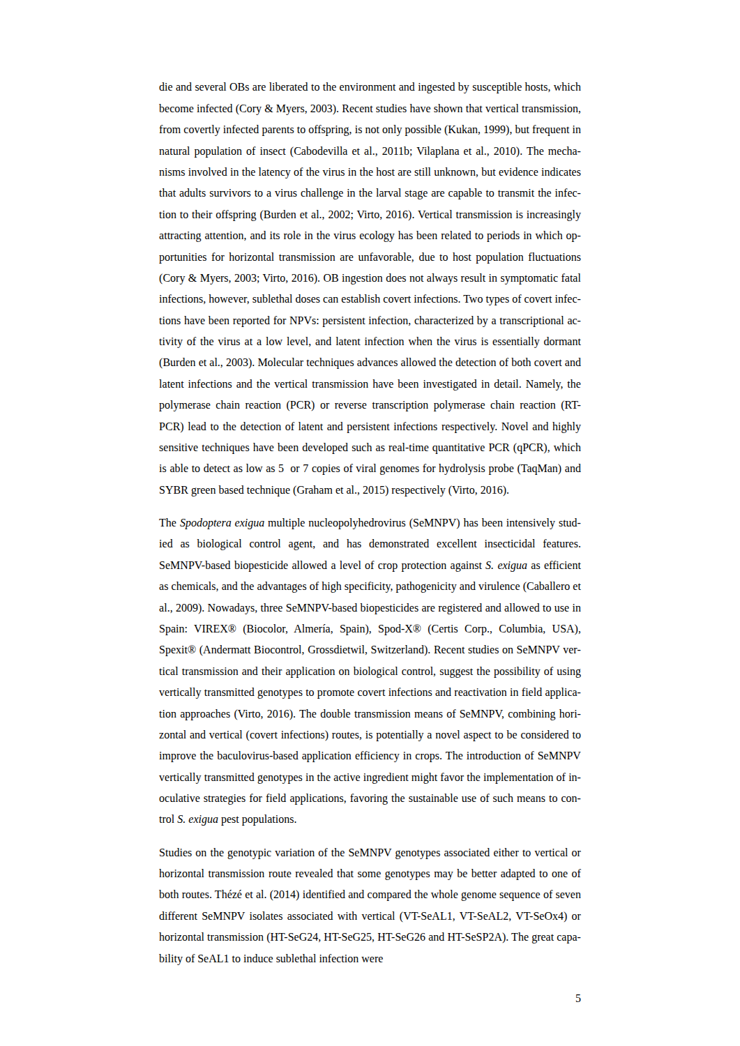die and several OBs are liberated to the environment and ingested by susceptible hosts, which become infected (Cory & Myers, 2003). Recent studies have shown that vertical transmission, from covertly infected parents to offspring, is not only possible (Kukan, 1999), but frequent in natural population of insect (Cabodevilla et al., 2011b; Vilaplana et al., 2010). The mechanisms involved in the latency of the virus in the host are still unknown, but evidence indicates that adults survivors to a virus challenge in the larval stage are capable to transmit the infection to their offspring (Burden et al., 2002; Virto, 2016). Vertical transmission is increasingly attracting attention, and its role in the virus ecology has been related to periods in which opportunities for horizontal transmission are unfavorable, due to host population fluctuations (Cory & Myers, 2003; Virto, 2016). OB ingestion does not always result in symptomatic fatal infections, however, sublethal doses can establish covert infections. Two types of covert infections have been reported for NPVs: persistent infection, characterized by a transcriptional activity of the virus at a low level, and latent infection when the virus is essentially dormant (Burden et al., 2003). Molecular techniques advances allowed the detection of both covert and latent infections and the vertical transmission have been investigated in detail. Namely, the polymerase chain reaction (PCR) or reverse transcription polymerase chain reaction (RT-PCR) lead to the detection of latent and persistent infections respectively. Novel and highly sensitive techniques have been developed such as real-time quantitative PCR (qPCR), which is able to detect as low as 5 or 7 copies of viral genomes for hydrolysis probe (TaqMan) and SYBR green based technique (Graham et al., 2015) respectively (Virto, 2016).
The Spodoptera exigua multiple nucleopolyhedrovirus (SeMNPV) has been intensively studied as biological control agent, and has demonstrated excellent insecticidal features. SeMNPV-based biopesticide allowed a level of crop protection against S. exigua as efficient as chemicals, and the advantages of high specificity, pathogenicity and virulence (Caballero et al., 2009). Nowadays, three SeMNPV-based biopesticides are registered and allowed to use in Spain: VIREX® (Biocolor, Almería, Spain), Spod-X® (Certis Corp., Columbia, USA), Spexit® (Andermatt Biocontrol, Grossdietwil, Switzerland). Recent studies on SeMNPV vertical transmission and their application on biological control, suggest the possibility of using vertically transmitted genotypes to promote covert infections and reactivation in field application approaches (Virto, 2016). The double transmission means of SeMNPV, combining horizontal and vertical (covert infections) routes, is potentially a novel aspect to be considered to improve the baculovirus-based application efficiency in crops. The introduction of SeMNPV vertically transmitted genotypes in the active ingredient might favor the implementation of inoculative strategies for field applications, favoring the sustainable use of such means to control S. exigua pest populations.
Studies on the genotypic variation of the SeMNPV genotypes associated either to vertical or horizontal transmission route revealed that some genotypes may be better adapted to one of both routes. Thézé et al. (2014) identified and compared the whole genome sequence of seven different SeMNPV isolates associated with vertical (VT-SeAL1, VT-SeAL2, VT-SeOx4) or horizontal transmission (HT-SeG24, HT-SeG25, HT-SeG26 and HT-SeSP2A). The great capability of SeAL1 to induce sublethal infection were
5